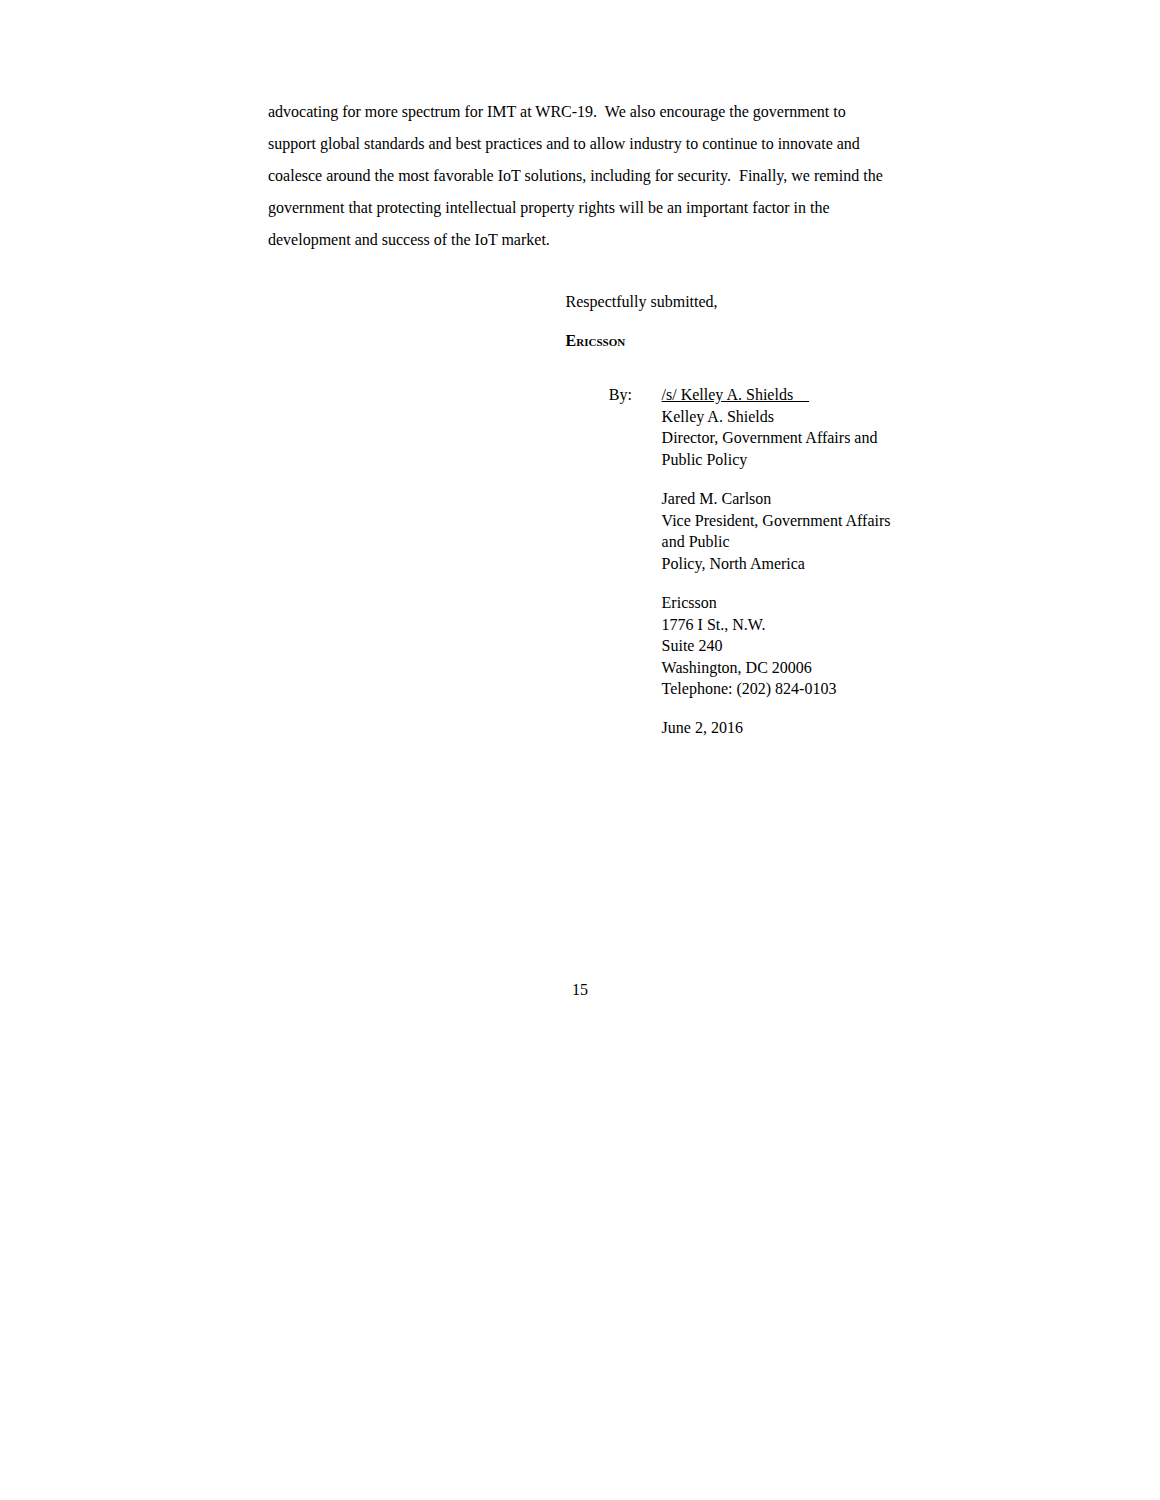advocating for more spectrum for IMT at WRC-19. We also encourage the government to support global standards and best practices and to allow industry to continue to innovate and coalesce around the most favorable IoT solutions, including for security. Finally, we remind the government that protecting intellectual property rights will be an important factor in the development and success of the IoT market.
Respectfully submitted,
Ericsson
| By: | /s/ Kelley A. Shields Kelley A. Shields Director, Government Affairs and Public Policy Jared M. Carlson Vice President, Government Affairs and Public Policy, North America Ericsson 1776 I St., N.W. Suite 240 Washington, DC 20006 Telephone: (202) 824-0103 June 2, 2016 |
15